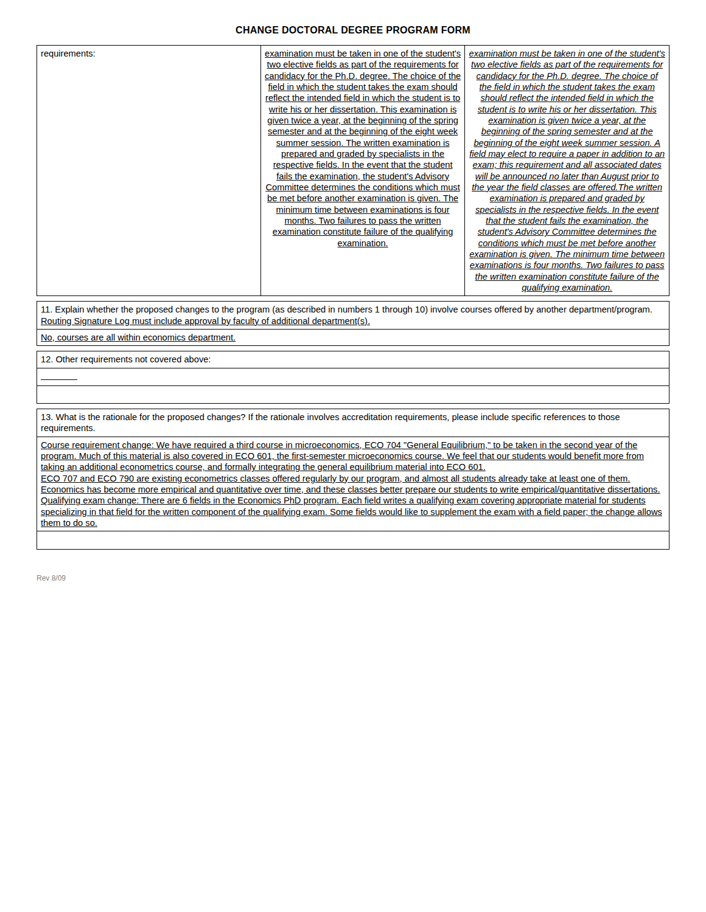CHANGE DOCTORAL DEGREE PROGRAM FORM
| requirements: | examination must be taken in one of the student's two elective fields as part of the requirements for candidacy for the Ph.D. degree. The choice of the field in which the student takes the exam should reflect the intended field in which the student is to write his or her dissertation. This examination is given twice a year, at the beginning of the spring semester and at the beginning of the eight week summer session. The written examination is prepared and graded by specialists in the respective fields. In the event that the student fails the examination, the student's Advisory Committee determines the conditions which must be met before another examination is given. The minimum time between examinations is four months. Two failures to pass the written examination constitute failure of the qualifying examination. | examination must be taken in one of the student's two elective fields as part of the requirements for candidacy for the Ph.D. degree. The choice of the field in which the student takes the exam should reflect the intended field in which the student is to write his or her dissertation. This examination is given twice a year, at the beginning of the spring semester and at the beginning of the eight week summer session. A field may elect to require a paper in addition to an exam; this requirement and all associated dates will be announced no later than August prior to the year the field classes are offered.The written examination is prepared and graded by specialists in the respective fields. In the event that the student fails the examination, the student's Advisory Committee determines the conditions which must be met before another examination is given. The minimum time between examinations is four months. Two failures to pass the written examination constitute failure of the qualifying examination. |
| 11. Explain whether the proposed changes to the program (as described in numbers 1 through 10) involve courses offered by another department/program. Routing Signature Log must include approval by faculty of additional department(s). |
| No, courses are all within economics department. |
| 12. Other requirements not covered above: |
| 13. What is the rationale for the proposed changes? If the rationale involves accreditation requirements, please include specific references to those requirements. |
| Course requirement change: We have required a third course in microeconomics, ECO 704 "General Equilibrium," to be taken in the second year of the program. Much of this material is also covered in ECO 601, the first-semester microeconomics course. We feel that our students would benefit more from taking an additional econometrics course, and formally integrating the general equilibrium material into ECO 601. ECO 707 and ECO 790 are existing econometrics classes offered regularly by our program, and almost all students already take at least one of them. Economics has become more empirical and quantitative over time, and these classes better prepare our students to write empirical/quantitative dissertations. Qualifying exam change: There are 6 fields in the Economics PhD program. Each field writes a qualifying exam covering appropriate material for students specializing in that field for the written component of the qualifying exam. Some fields would like to supplement the exam with a field paper; the change allows them to do so. |
Rev 8/09